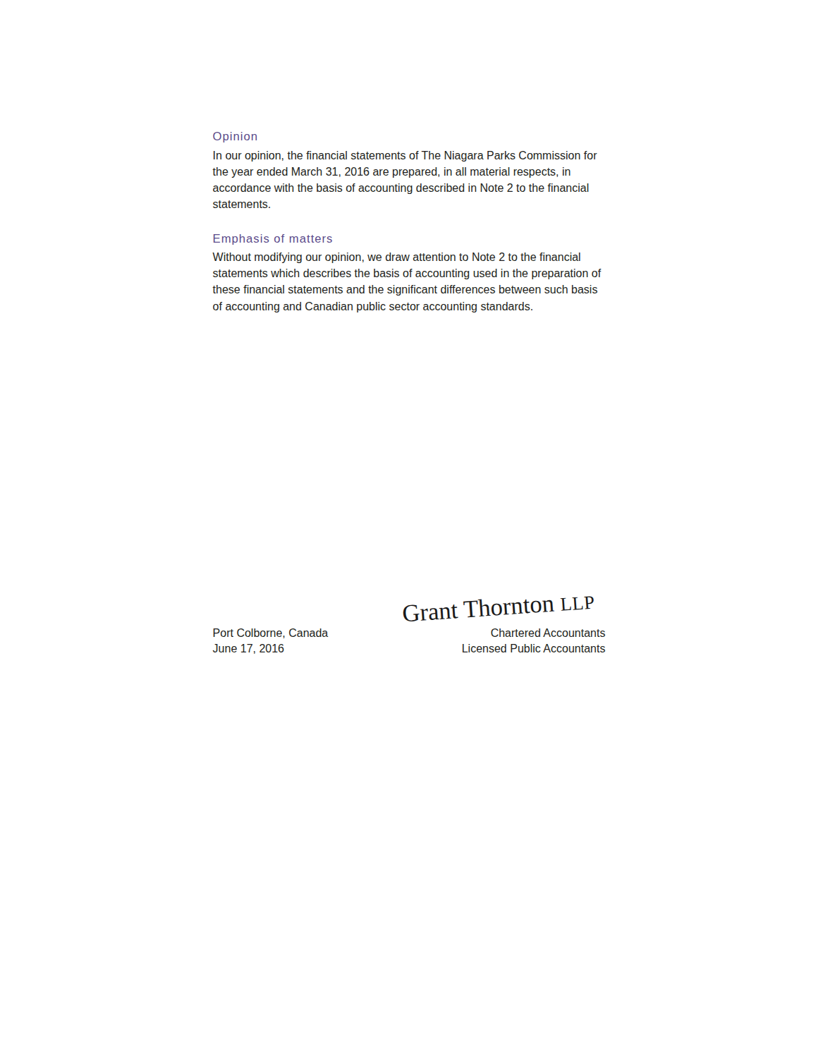Opinion
In our opinion, the financial statements of The Niagara Parks Commission for the year ended March 31, 2016 are prepared, in all material respects, in accordance with the basis of accounting described in Note 2 to the financial statements.
Emphasis of matters
Without modifying our opinion, we draw attention to Note 2 to the financial statements which describes the basis of accounting used in the preparation of these financial statements and the significant differences between such basis of accounting and Canadian public sector accounting standards.
Grant Thornton LLP
| Port Colborne, Canada | Chartered Accountants |
| June 17, 2016 | Licensed Public Accountants |